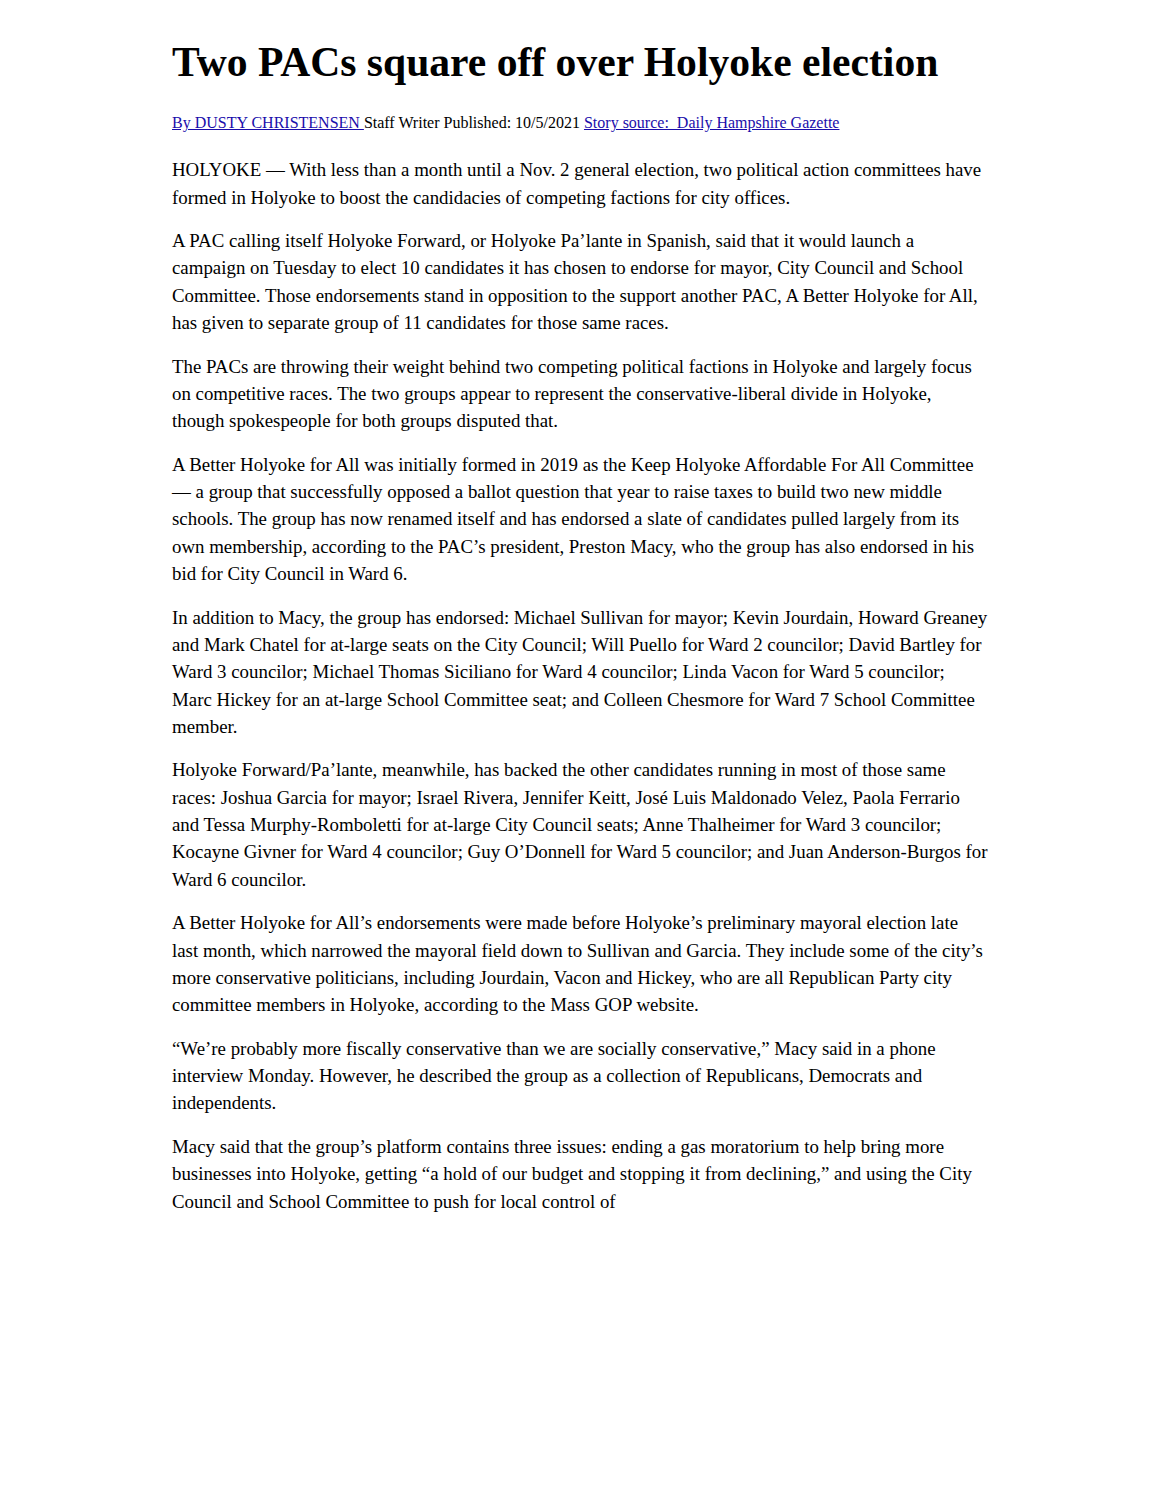Two PACs square off over Holyoke election
By DUSTY CHRISTENSEN Staff Writer Published: 10/5/2021 Story source: Daily Hampshire Gazette
HOLYOKE — With less than a month until a Nov. 2 general election, two political action committees have formed in Holyoke to boost the candidacies of competing factions for city offices.
A PAC calling itself Holyoke Forward, or Holyoke Pa’lante in Spanish, said that it would launch a campaign on Tuesday to elect 10 candidates it has chosen to endorse for mayor, City Council and School Committee. Those endorsements stand in opposition to the support another PAC, A Better Holyoke for All, has given to separate group of 11 candidates for those same races.
The PACs are throwing their weight behind two competing political factions in Holyoke and largely focus on competitive races. The two groups appear to represent the conservative-liberal divide in Holyoke, though spokespeople for both groups disputed that.
A Better Holyoke for All was initially formed in 2019 as the Keep Holyoke Affordable For All Committee — a group that successfully opposed a ballot question that year to raise taxes to build two new middle schools. The group has now renamed itself and has endorsed a slate of candidates pulled largely from its own membership, according to the PAC’s president, Preston Macy, who the group has also endorsed in his bid for City Council in Ward 6.
In addition to Macy, the group has endorsed: Michael Sullivan for mayor; Kevin Jourdain, Howard Greaney and Mark Chatel for at-large seats on the City Council; Will Puello for Ward 2 councilor; David Bartley for Ward 3 councilor; Michael Thomas Siciliano for Ward 4 councilor; Linda Vacon for Ward 5 councilor; Marc Hickey for an at-large School Committee seat; and Colleen Chesmore for Ward 7 School Committee member.
Holyoke Forward/Pa’lante, meanwhile, has backed the other candidates running in most of those same races: Joshua Garcia for mayor; Israel Rivera, Jennifer Keitt, José Luis Maldonado Velez, Paola Ferrario and Tessa Murphy-Romboletti for at-large City Council seats; Anne Thalheimer for Ward 3 councilor; Kocayne Givner for Ward 4 councilor; Guy O’Donnell for Ward 5 councilor; and Juan Anderson-Burgos for Ward 6 councilor.
A Better Holyoke for All’s endorsements were made before Holyoke’s preliminary mayoral election late last month, which narrowed the mayoral field down to Sullivan and Garcia. They include some of the city’s more conservative politicians, including Jourdain, Vacon and Hickey, who are all Republican Party city committee members in Holyoke, according to the Mass GOP website.
“We’re probably more fiscally conservative than we are socially conservative,” Macy said in a phone interview Monday. However, he described the group as a collection of Republicans, Democrats and independents.
Macy said that the group’s platform contains three issues: ending a gas moratorium to help bring more businesses into Holyoke, getting “a hold of our budget and stopping it from declining,” and using the City Council and School Committee to push for local control of